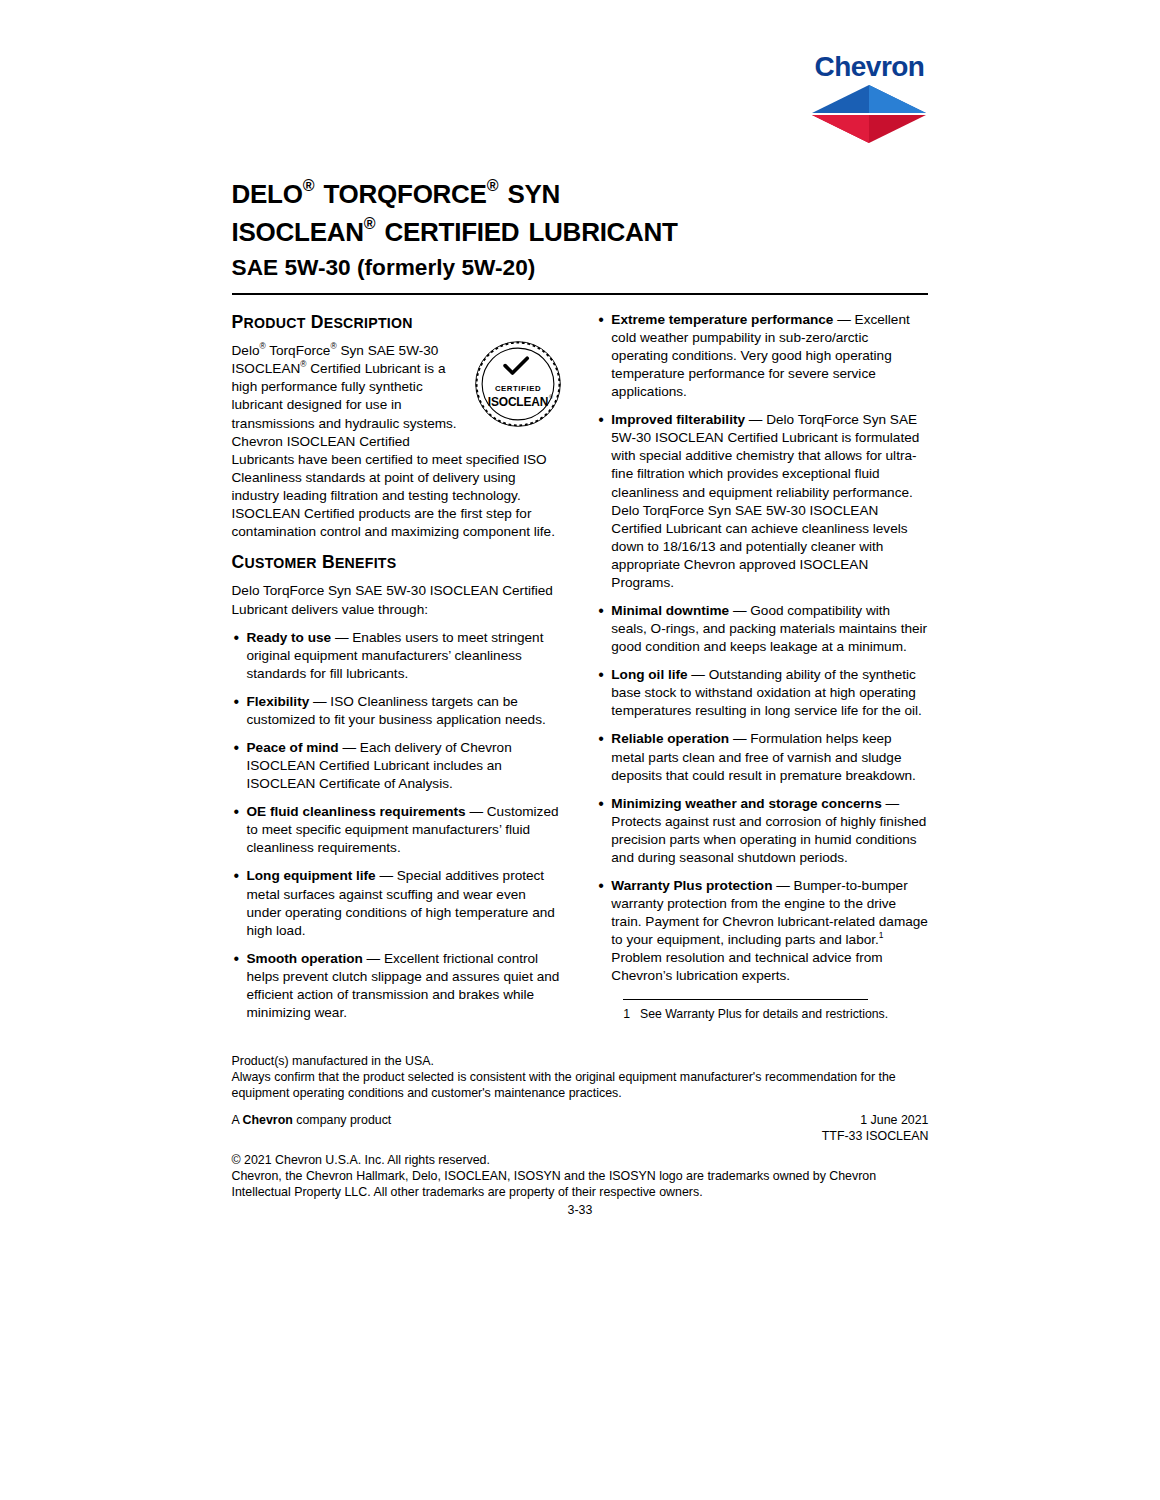Chevron
DELO® TORQ FORCE® SYN
ISOCLEAN® CERTIFIED LUBRICANT
SAE 5W-30 (formerly 5W-20)
PRODUCT DESCRIPTION
CERTIFIED ISOCLEAN ®
Delo® TorqForce® Syn SAE 5W-30 ISOCLEAN® Certified Lubricant is a high performance fully synthetic lubricant designed for use in transmissions and hydraulic systems. Chevron ISOCLEAN Certified Lubricants have been certified to meet specified ISO Cleanliness standards at point of delivery using industry leading filtration and testing technology. ISOCLEAN Certified products are the first step for contamination control and maximizing component life.
CUSTOMER BENEFITS
Delo TorqForce Syn SAE 5W-30 ISOCLEAN Certified Lubricant delivers value through:
Ready to use — Enables users to meet stringent original equipment manufacturers’ cleanliness standards for fill lubricants.
Flexibility — ISO Cleanliness targets can be customized to fit your business application needs.
Peace of mind — Each delivery of Chevron ISOCLEAN Certified Lubricant includes an ISOCLEAN Certificate of Analysis.
OE fluid cleanliness requirements — Customized to meet specific equipment manufacturers’ fluid cleanliness requirements.
Long equipment life — Special additives protect metal surfaces against scuffing and wear even under operating conditions of high temperature and high load.
Smooth operation — Excellent frictional control helps prevent clutch slippage and assures quiet and efficient action of transmission and brakes while minimizing wear.
Extreme temperature performance — Excellent cold weather pumpability in sub-zero/arctic operating conditions. Very good high operating temperature performance for severe service applications.
Improved filterability — Delo TorqForce Syn SAE 5W-30 ISOCLEAN Certified Lubricant is formulated with special additive chemistry that allows for ultra-fine filtration which provides exceptional fluid cleanliness and equipment reliability performance. Delo TorqForce Syn SAE 5W-30 ISOCLEAN Certified Lubricant can achieve cleanliness levels down to 18/16/13 and potentially cleaner with appropriate Chevron approved ISOCLEAN Programs.
Minimal downtime — Good compatibility with seals, O-rings, and packing materials maintains their good condition and keeps leakage at a minimum.
Long oil life — Outstanding ability of the synthetic base stock to withstand oxidation at high operating temperatures resulting in long service life for the oil.
Reliable operation — Formulation helps keep metal parts clean and free of varnish and sludge deposits that could result in premature breakdown.
Minimizing weather and storage concerns — Protects against rust and corrosion of highly finished precision parts when operating in humid conditions and during seasonal shutdown periods.
Warranty Plus protection — Bumper-to-bumper warranty protection from the engine to the drive train. Payment for Chevron lubricant-related damage to your equipment, including parts and labor.1 Problem resolution and technical advice from Chevron’s lubrication experts.
1 See Warranty Plus for details and restrictions.
Product(s) manufactured in the USA.
Always confirm that the product selected is consistent with the original equipment manufacturer's recommendation for the equipment operating conditions and customer's maintenance practices.
A Chevron company product
1 June 2021
TTF-33 ISOCLEAN
© 2021 Chevron U.S.A. Inc. All rights reserved.
Chevron, the Chevron Hallmark, Delo, ISOCLEAN, ISOSYN and the ISOSYN logo are trademarks owned by Chevron Intellectual Property LLC. All other trademarks are property of their respective owners.
3-33